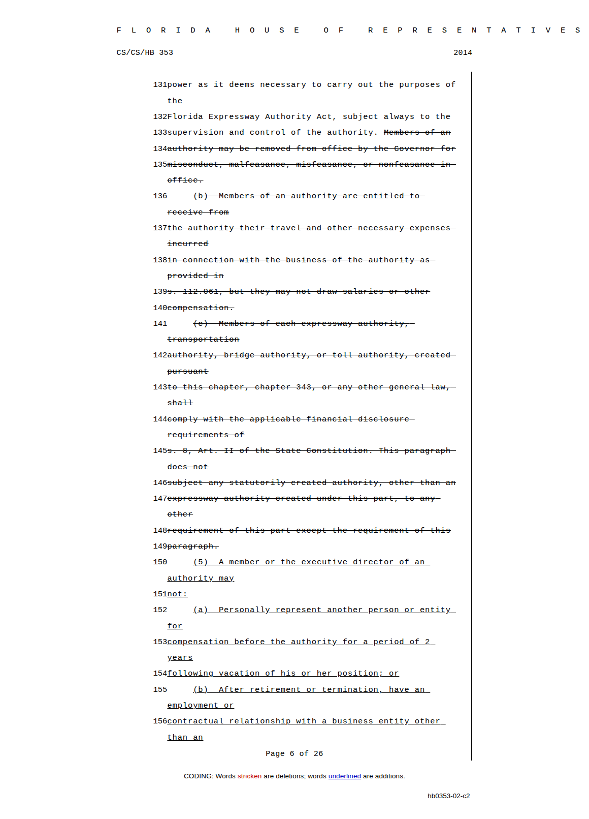F L O R I D A H O U S E O F R E P R E S E N T A T I V E S
CS/CS/HB 353 2014
| 131 | power as it deems necessary to carry out the purposes of the |
| 132 | Florida Expressway Authority Act, subject always to the |
| 133 | supervision and control of the authority. Members of an |
| 134 | authority may be removed from office by the Governor for |
| 135 | misconduct, malfeasance, misfeasance, or nonfeasance in office. |
| 136 | (b) Members of an authority are entitled to receive from |
| 137 | the authority their travel and other necessary expenses incurred |
| 138 | in connection with the business of the authority as provided in |
| 139 | s. 112.061, but they may not draw salaries or other |
| 140 | compensation. |
| 141 | (c) Members of each expressway authority, transportation |
| 142 | authority, bridge authority, or toll authority, created pursuant |
| 143 | to this chapter, chapter 343, or any other general law, shall |
| 144 | comply with the applicable financial disclosure requirements of |
| 145 | s. 8, Art. II of the State Constitution. This paragraph does not |
| 146 | subject any statutorily created authority, other than an |
| 147 | expressway authority created under this part, to any other |
| 148 | requirement of this part except the requirement of this |
| 149 | paragraph. |
| 150 | (5) A member or the executive director of an authority may |
| 151 | not: |
| 152 | (a) Personally represent another person or entity for |
| 153 | compensation before the authority for a period of 2 years |
| 154 | following vacation of his or her position; or |
| 155 | (b) After retirement or termination, have an employment or |
| 156 | contractual relationship with a business entity other than an |
Page 6 of 26
CODING: Words stricken are deletions; words underlined are additions.
hb0353-02-c2